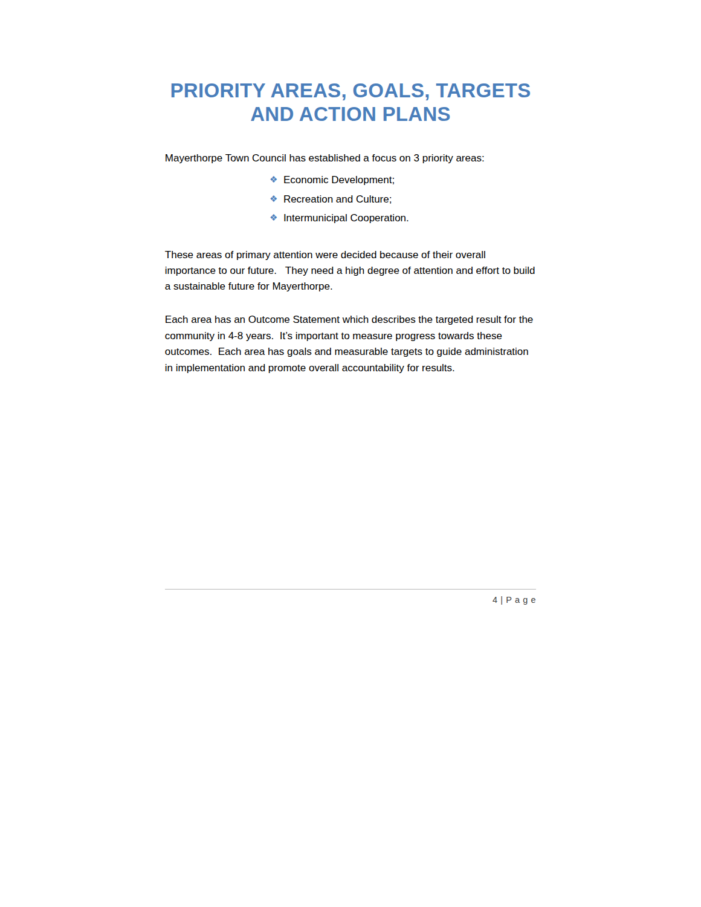PRIORITY AREAS, GOALS, TARGETS
AND ACTION PLANS
Mayerthorpe Town Council has established a focus on 3 priority areas:
❖Economic Development;
❖Recreation and Culture;
❖Intermunicipal Cooperation.
These areas of primary attention were decided because of their overall importance to our future. They need a high degree of attention and effort to build a sustainable future for Mayerthorpe.
Each area has an Outcome Statement which describes the targeted result for the community in 4-8 years. It’s important to measure progress towards these outcomes. Each area has goals and measurable targets to guide administration in implementation and promote overall accountability for results.
4 | P a g e